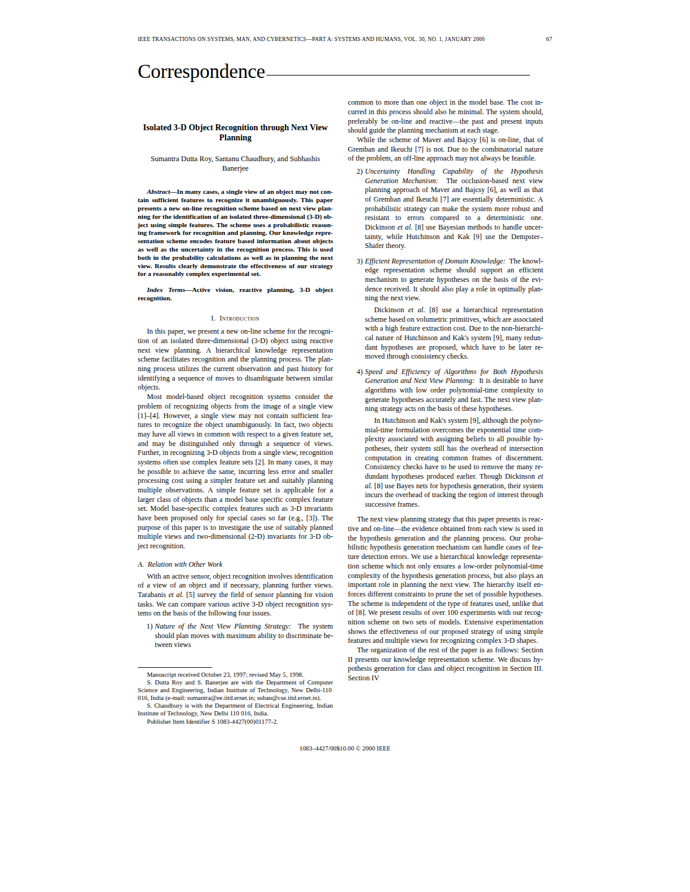IEEE TRANSACTIONS ON SYSTEMS, MAN, AND CYBERNETICS—PART A: SYSTEMS AND HUMANS, VOL. 30, NO. 1, JANUARY 2000
67
Correspondence
Isolated 3-D Object Recognition through Next View
Planning
Sumantra Dutta Roy, Santanu Chaudhury, and Subhashis Banerjee
Abstract—In many cases, a single view of an object may not contain sufficient features to recognize it unambiguously. This paper presents a new on-line recognition scheme based on next view planning for the identification of an isolated three-dimensional (3-D) object using simple features. The scheme uses a probabilistic reasoning framework for recognition and planning. Our knowledge representation scheme encodes feature based information about objects as well as the uncertainty in the recognition process. This is used both in the probability calculations as well as in planning the next view. Results clearly demonstrate the effectiveness of our strategy for a reasonably complex experimental set.
Index Terms—Active vision, reactive planning, 3-D object recognition.
I. Introduction
In this paper, we present a new on-line scheme for the recognition of an isolated three-dimensional (3-D) object using reactive next view planning. A hierarchical knowledge representation scheme facilitates recognition and the planning process. The planning process utilizes the current observation and past history for identifying a sequence of moves to disambiguate between similar objects.
Most model-based object recognition systems consider the problem of recognizing objects from the image of a single view [1]–[4]. However, a single view may not contain sufficient features to recognize the object unambiguously. In fact, two objects may have all views in common with respect to a given feature set, and may be distinguished only through a sequence of views. Further, in recognizing 3-D objects from a single view, recognition systems often use complex feature sets [2]. In many cases, it may be possible to achieve the same, incurring less error and smaller processing cost using a simpler feature set and suitably planning multiple observations. A simple feature set is applicable for a larger class of objects than a model base specific complex feature set. Model base-specific complex features such as 3-D invariants have been proposed only for special cases so far (e.g., [3]). The purpose of this paper is to investigate the use of suitably planned multiple views and two-dimensional (2-D) invariants for 3-D object recognition.
A. Relation with Other Work
With an active sensor, object recognition involves identification of a view of an object and if necessary, planning further views. Tarabanis et al. [5] survey the field of sensor planning for vision tasks. We can compare various active 3-D object recognition systems on the basis of the following four issues.
Nature of the Next View Planning Strategy: The system should plan moves with maximum ability to discriminate between views
Manuscript received October 23, 1997; revised May 5, 1998.
S. Dutta Roy and S. Banerjee are with the Department of Computer Science and Engineering, Indian Institute of Technology, New Delhi-110 016, India (e-mail: sumantra@ee.iitd.ernet.in; suban@cse.iitd.ernet.in).
S. Chaudhury is with the Department of Electrical Engineering, Indian Institute of Technology, New Delhi 110 016, India.
Publisher Item Identifier S 1083-4427(00)01177-2.
common to more than one object in the model base. The cost incurred in this process should also be minimal. The system should, preferably be on-line and reactive—the past and present inputs should guide the planning mechanism at each stage.
While the scheme of Maver and Bajcsy [6] is on-line, that of Gremban and Ikeuchi [7] is not. Due to the combinatorial nature of the problem, an off-line approach may not always be feasible.
Uncertainty Handling Capability of the Hypothesis Generation Mechanism: The occlusion-based next view planning approach of Maver and Bajcsy [6], as well as that of Gremban and Ikeuchi [7] are essentially deterministic. A probabilistic strategy can make the system more robust and resistant to errors compared to a deterministic one. Dickinson et al. [8] use Bayesian methods to handle uncertainty, while Hutchinson and Kak [9] use the Dempster–Shafer theory.
Efficient Representation of Domain Knowledge: The knowledge representation scheme should support an efficient mechanism to generate hypotheses on the basis of the evidence received. It should also play a role in optimally planning the next view.
Dickinson et al. [8] use a hierarchical representation scheme based on volumetric primitives, which are associated with a high feature extraction cost. Due to the non-hierarchical nature of Hutchinson and Kak's system [9], many redundant hypotheses are proposed, which have to be later removed through consistency checks.
Speed and Efficiency of Algorithms for Both Hypothesis Generation and Next View Planning: It is desirable to have algorithms with low order polynomial-time complexity to generate hypotheses accurately and fast. The next view planning strategy acts on the basis of these hypotheses.
In Hutchinson and Kak's system [9], although the polynomial-time formulation overcomes the exponential time complexity associated with assigning beliefs to all possible hypotheses, their system still has the overhead of intersection computation in creating common frames of discernment. Consistency checks have to be used to remove the many redundant hypotheses produced earlier. Though Dickinson et al. [8] use Bayes nets for hypothesis generation, their system incurs the overhead of tracking the region of interest through successive frames.
The next view planning strategy that this paper presents is reactive and on-line—the evidence obtained from each view is used in the hypothesis generation and the planning process. Our probabilistic hypothesis generation mechanism can handle cases of feature detection errors. We use a hierarchical knowledge representation scheme which not only ensures a low-order polynomial-time complexity of the hypothesis generation process, but also plays an important role in planning the next view. The hierarchy itself enforces different constraints to prune the set of possible hypotheses. The scheme is independent of the type of features used, unlike that of [8]. We present results of over 100 experiments with our recognition scheme on two sets of models. Extensive experimentation shows the effectiveness of our proposed strategy of using simple features and multiple views for recognizing complex 3-D shapes.
The organization of the rest of the paper is as follows: Section II presents our knowledge representation scheme. We discuss hypothesis generation for class and object recognition in Section III. Section IV
1083–4427/00$10.00 © 2000 IEEE